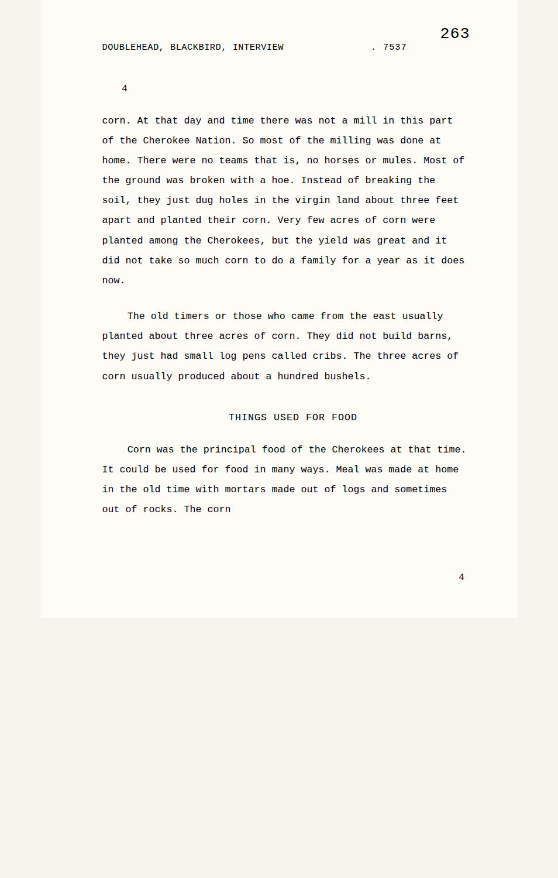263
DOUBLEHEAD, BLACKBIRD, INTERVIEW . 7537
4
corn. At that day and time there was not a mill in this part of the Cherokee Nation. So most of the milling was done at home. There were no teams that is, no horses or mules. Most of the ground was broken with a hoe. Instead of breaking the soil, they just dug holes in the virgin land about three feet apart and planted their corn. Very few acres of corn were planted among the Cherokees, but the yield was great and it did not take so much corn to do a family for a year as it does now.
The old timers or those who came from the east usually planted about three acres of corn. They did not build barns, they just had small log pens called cribs. The three acres of corn usually produced about a hundred bushels.
THINGS USED FOR FOOD
Corn was the principal food of the Cherokees at that time. It could be used for food in many ways. Meal was made at home in the old time with mortars made out of logs and sometimes out of rocks. The corn
4